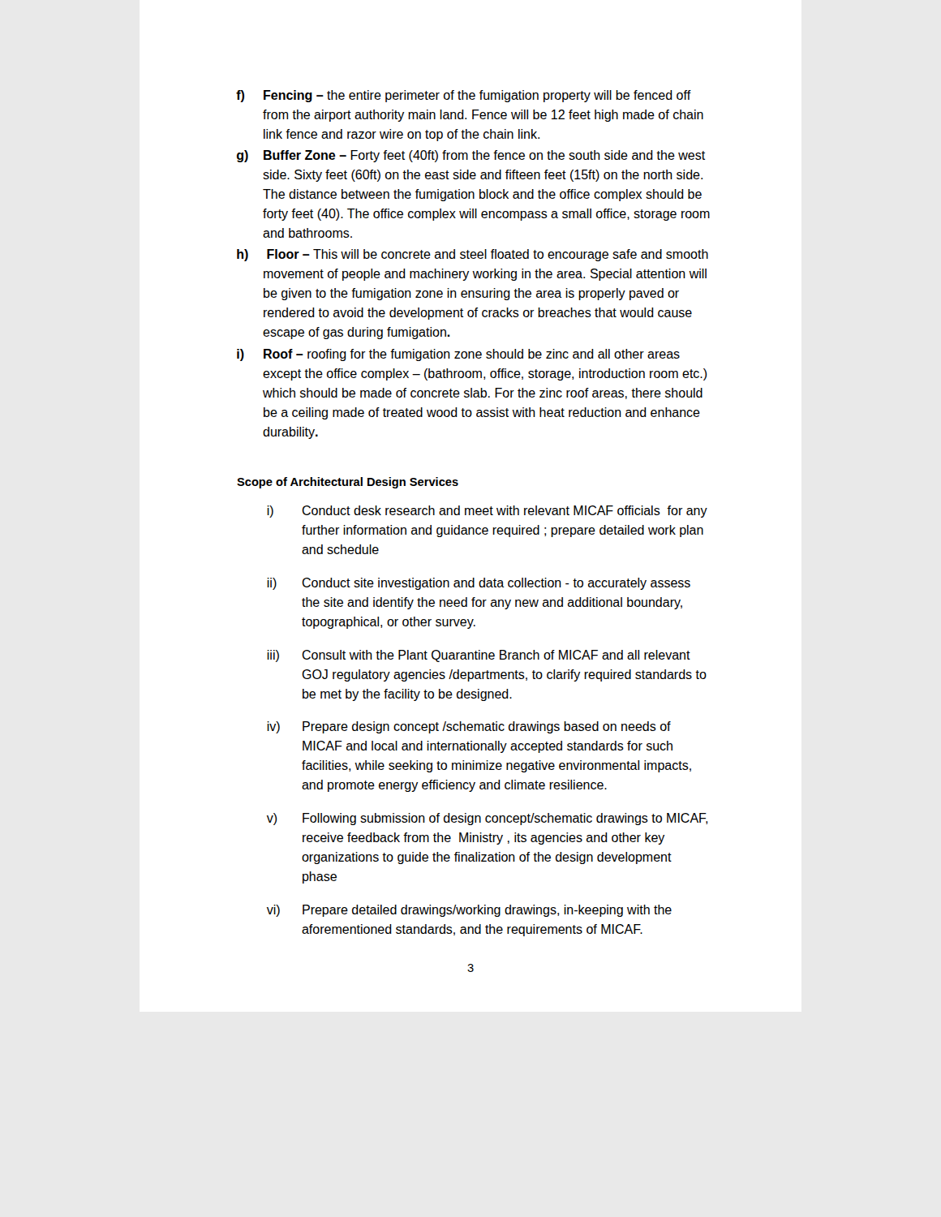f) Fencing – the entire perimeter of the fumigation property will be fenced off from the airport authority main land. Fence will be 12 feet high made of chain link fence and razor wire on top of the chain link.
g) Buffer Zone – Forty feet (40ft) from the fence on the south side and the west side. Sixty feet (60ft) on the east side and fifteen feet (15ft) on the north side. The distance between the fumigation block and the office complex should be forty feet (40). The office complex will encompass a small office, storage room and bathrooms.
h) Floor – This will be concrete and steel floated to encourage safe and smooth movement of people and machinery working in the area. Special attention will be given to the fumigation zone in ensuring the area is properly paved or rendered to avoid the development of cracks or breaches that would cause escape of gas during fumigation.
i) Roof – roofing for the fumigation zone should be zinc and all other areas except the office complex – (bathroom, office, storage, introduction room etc.) which should be made of concrete slab. For the zinc roof areas, there should be a ceiling made of treated wood to assist with heat reduction and enhance durability.
Scope of Architectural Design Services
i) Conduct desk research and meet with relevant MICAF officials for any further information and guidance required ; prepare detailed work plan and schedule
ii) Conduct site investigation and data collection - to accurately assess the site and identify the need for any new and additional boundary, topographical, or other survey.
iii) Consult with the Plant Quarantine Branch of MICAF and all relevant GOJ regulatory agencies /departments, to clarify required standards to be met by the facility to be designed.
iv) Prepare design concept /schematic drawings based on needs of MICAF and local and internationally accepted standards for such facilities, while seeking to minimize negative environmental impacts, and promote energy efficiency and climate resilience.
v) Following submission of design concept/schematic drawings to MICAF, receive feedback from the Ministry , its agencies and other key organizations to guide the finalization of the design development phase
vi) Prepare detailed drawings/working drawings, in-keeping with the aforementioned standards, and the requirements of MICAF.
3